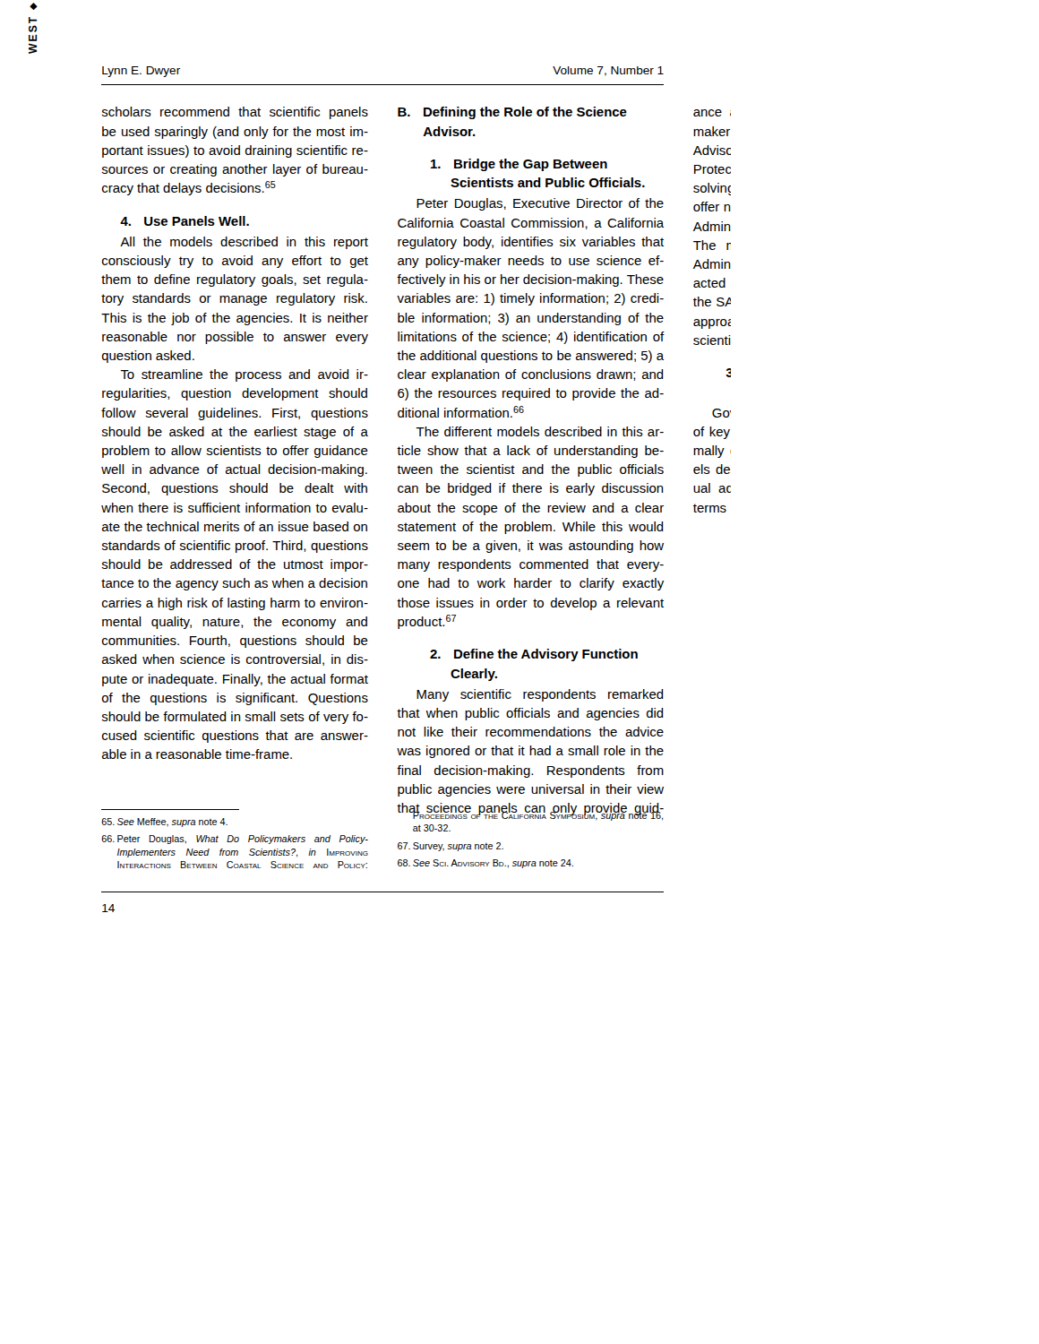WEST ◆ NORTHWEST
Lynn E. Dwyer Volume 7, Number 1
scholars recommend that scientific panels be used sparingly (and only for the most important issues) to avoid draining scientific resources or creating another layer of bureaucracy that delays decisions.65
4. Use Panels Well.
All the models described in this report consciously try to avoid any effort to get them to define regulatory goals, set regulatory standards or manage regulatory risk. This is the job of the agencies. It is neither reasonable nor possible to answer every question asked.
To streamline the process and avoid irregularities, question development should follow several guidelines. First, questions should be asked at the earliest stage of a problem to allow scientists to offer guidance well in advance of actual decision-making. Second, questions should be dealt with when there is sufficient information to evaluate the technical merits of an issue based on standards of scientific proof. Third, questions should be addressed of the utmost importance to the agency such as when a decision carries a high risk of lasting harm to environmental quality, nature, the economy and communities. Fourth, questions should be asked when science is controversial, in dispute or inadequate. Finally, the actual format of the questions is significant. Questions should be formulated in small sets of very focused scientific questions that are answerable in a reasonable time-frame.
B. Defining the Role of the Science Advisor.
1. Bridge the Gap Between Scientists and Public Officials.
Peter Douglas, Executive Director of the California Coastal Commission, a California regulatory body, identifies six variables that any policy-maker needs to use science effectively in his or her decision-making. These variables are: 1) timely information; 2) credible information; 3) an understanding of the limitations of the science; 4) identification of the additional questions to be answered; 5) a clear explanation of conclusions drawn; and 6) the resources required to provide the additional information.66
The different models described in this article show that a lack of understanding between the scientist and the public officials can be bridged if there is early discussion about the scope of the review and a clear statement of the problem. While this would seem to be a given, it was astounding how many respondents commented that everyone had to work harder to clarify exactly those issues in order to develop a relevant product.67
2. Define the Advisory Function Clearly.
Many scientific respondents remarked that when public officials and agencies did not like their recommendations the advice was ignored or that it had a small role in the final decision-making. Respondents from public agencies were universal in their view that science panels can only provide guidance and direction. It is up to the policy-maker to make the final call. The Science Advisory Board at the Environmental Protection Agency has a unique approach to solving this problem. While the SAB can only offer non-binding recommendations, the EPA Administrator has to respond to all reviews. The majority of the responses from the Administrator indicate that the agency has acted positively on the advice provided by the SAB.68 This seems to be a very effective approach for providing feedback to the scientists.
3. Formalize the Program in the Agencies.
Government, often with the involvement of key interest groups or public officials, formally chartered all the institutions and panels described in this article. Formal, individual administrative agreements defining the terms
65. See Meffee, supra note 4.
66. Peter Douglas, What Do Policymakers and Policy-Implementers Need from Scientists?, in Improving Interactions Between Coastal Science and Policy: Proceedings of the California Symposium, supra note 16, at 30-32.
67. Survey, supra note 2.
68. See Sci. Advisory Bd., supra note 24.
14